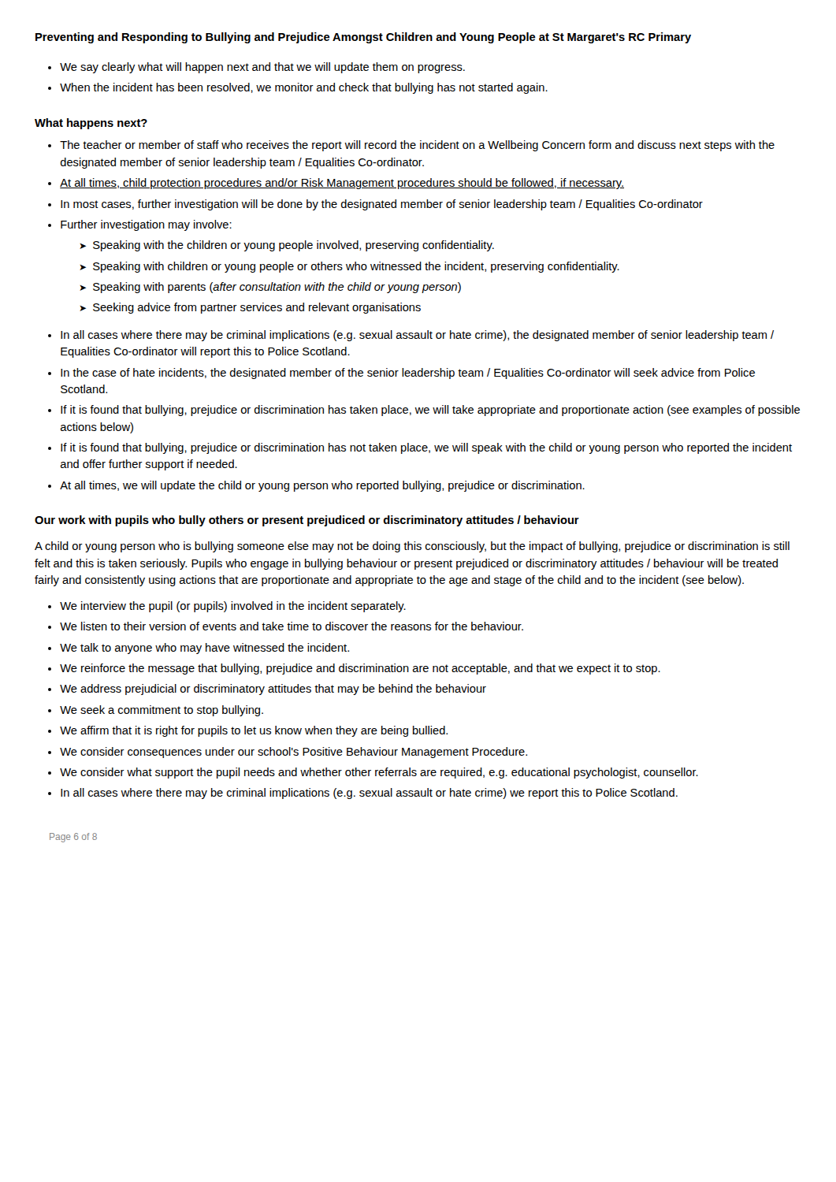Preventing and Responding to Bullying and Prejudice Amongst Children and Young People at St Margaret's RC Primary
We say clearly what will happen next and that we will update them on progress.
When the incident has been resolved, we monitor and check that bullying has not started again.
What happens next?
The teacher or member of staff who receives the report will record the incident on a Wellbeing Concern form and discuss next steps with the designated member of senior leadership team / Equalities Co-ordinator.
At all times, child protection procedures and/or Risk Management procedures should be followed, if necessary.
In most cases, further investigation will be done by the designated member of senior leadership team / Equalities Co-ordinator
Further investigation may involve:
Speaking with the children or young people involved, preserving confidentiality.
Speaking with children or young people or others who witnessed the incident, preserving confidentiality.
Speaking with parents (after consultation with the child or young person)
Seeking advice from partner services and relevant organisations
In all cases where there may be criminal implications (e.g. sexual assault or hate crime), the designated member of senior leadership team / Equalities Co-ordinator will report this to Police Scotland.
In the case of hate incidents, the designated member of the senior leadership team / Equalities Co-ordinator will seek advice from Police Scotland.
If it is found that bullying, prejudice or discrimination has taken place, we will take appropriate and proportionate action (see examples of possible actions below)
If it is found that bullying, prejudice or discrimination has not taken place, we will speak with the child or young person who reported the incident and offer further support if needed.
At all times, we will update the child or young person who reported bullying, prejudice or discrimination.
Our work with pupils who bully others or present prejudiced or discriminatory attitudes / behaviour
A child or young person who is bullying someone else may not be doing this consciously, but the impact of bullying, prejudice or discrimination is still felt and this is taken seriously. Pupils who engage in bullying behaviour or present prejudiced or discriminatory attitudes / behaviour will be treated fairly and consistently using actions that are proportionate and appropriate to the age and stage of the child and to the incident (see below).
We interview the pupil (or pupils) involved in the incident separately.
We listen to their version of events and take time to discover the reasons for the behaviour.
We talk to anyone who may have witnessed the incident.
We reinforce the message that bullying, prejudice and discrimination are not acceptable, and that we expect it to stop.
We address prejudicial or discriminatory attitudes that may be behind the behaviour
We seek a commitment to stop bullying.
We affirm that it is right for pupils to let us know when they are being bullied.
We consider consequences under our school's Positive Behaviour Management Procedure.
We consider what support the pupil needs and whether other referrals are required, e.g. educational psychologist, counsellor.
In all cases where there may be criminal implications (e.g. sexual assault or hate crime) we report this to Police Scotland.
Page 6 of 8